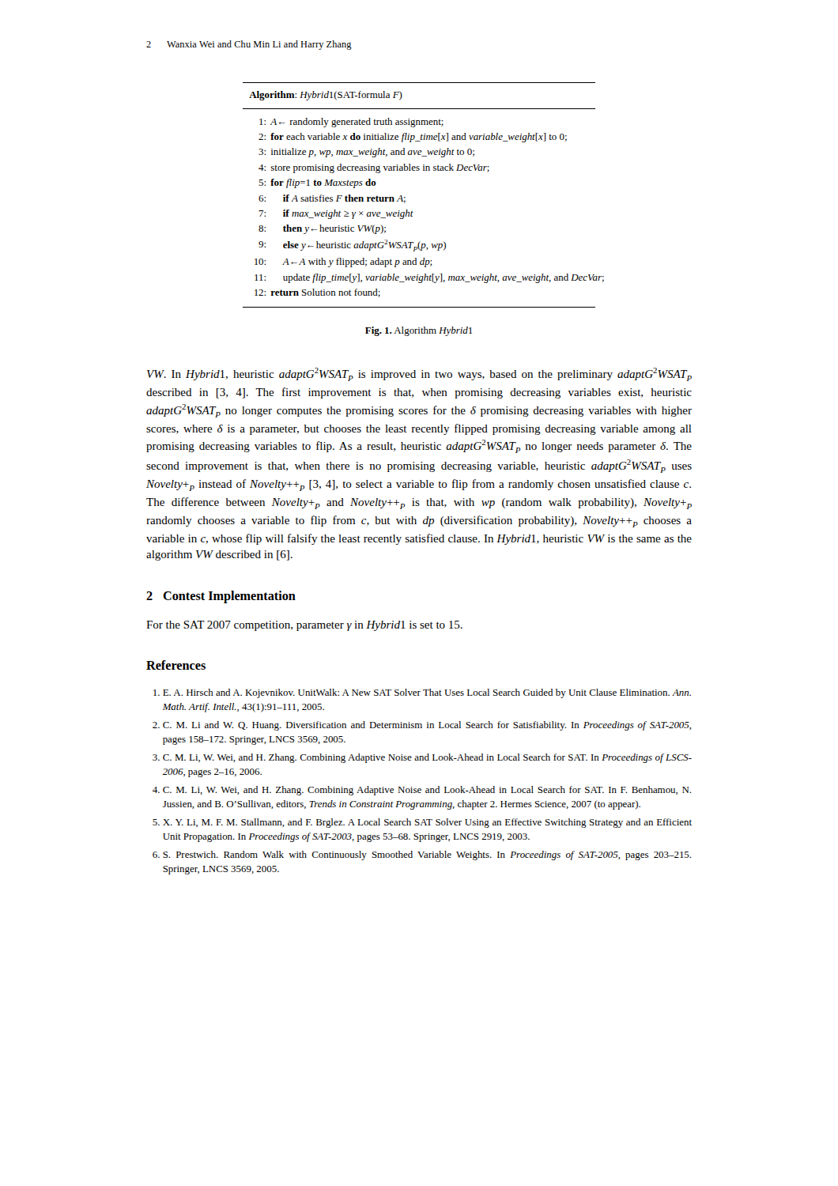2 Wanxia Wei and Chu Min Li and Harry Zhang
Algorithm: Hybrid1(SAT-formula F)
A← randomly generated truth assignment;
for each variable x do initialize flip_time[x] and variable_weight[x] to 0;
initialize p, wp, max_weight, and ave_weight to 0;
store promising decreasing variables in stack DecVar;
for flip=1 to Maxsteps do
if A satisfies F then return A;
if max_weight ≥ γ × ave_weight
then y←heuristic VW(p);
else y←heuristic adaptG2WSATP(p, wp)
A←A with y flipped; adapt p and dp;
update flip_time[y], variable_weight[y], max_weight, ave_weight, and DecVar;
return Solution not found;
Fig. 1. Algorithm Hybrid1
VW. In Hybrid1, heuristic adaptG2WSATP is improved in two ways, based on the preliminary adaptG2WSATP described in [3, 4]. The first improvement is that, when promising decreasing variables exist, heuristic adaptG2WSATP no longer computes the promising scores for the δ promising decreasing variables with higher scores, where δ is a parameter, but chooses the least recently flipped promising decreasing variable among all promising decreasing variables to flip. As a result, heuristic adaptG2WSATP no longer needs parameter δ. The second improvement is that, when there is no promising decreasing variable, heuristic adaptG2WSATP uses Novelty+P instead of Novelty++P [3, 4], to select a variable to flip from a randomly chosen unsatisfied clause c. The difference between Novelty+P and Novelty++P is that, with wp (random walk probability), Novelty+P randomly chooses a variable to flip from c, but with dp (diversification probability), Novelty++P chooses a variable in c, whose flip will falsify the least recently satisfied clause. In Hybrid1, heuristic VW is the same as the algorithm VW described in [6].
2 Contest Implementation
For the SAT 2007 competition, parameter γ in Hybrid1 is set to 15.
References
E. A. Hirsch and A. Kojevnikov. UnitWalk: A New SAT Solver That Uses Local Search Guided by Unit Clause Elimination. Ann. Math. Artif. Intell., 43(1):91–111, 2005.
C. M. Li and W. Q. Huang. Diversification and Determinism in Local Search for Satisfiability. In Proceedings of SAT-2005, pages 158–172. Springer, LNCS 3569, 2005.
C. M. Li, W. Wei, and H. Zhang. Combining Adaptive Noise and Look-Ahead in Local Search for SAT. In Proceedings of LSCS-2006, pages 2–16, 2006.
C. M. Li, W. Wei, and H. Zhang. Combining Adaptive Noise and Look-Ahead in Local Search for SAT. In F. Benhamou, N. Jussien, and B. O’Sullivan, editors, Trends in Constraint Programming, chapter 2. Hermes Science, 2007 (to appear).
X. Y. Li, M. F. M. Stallmann, and F. Brglez. A Local Search SAT Solver Using an Effective Switching Strategy and an Efficient Unit Propagation. In Proceedings of SAT-2003, pages 53–68. Springer, LNCS 2919, 2003.
S. Prestwich. Random Walk with Continuously Smoothed Variable Weights. In Proceedings of SAT-2005, pages 203–215. Springer, LNCS 3569, 2005.